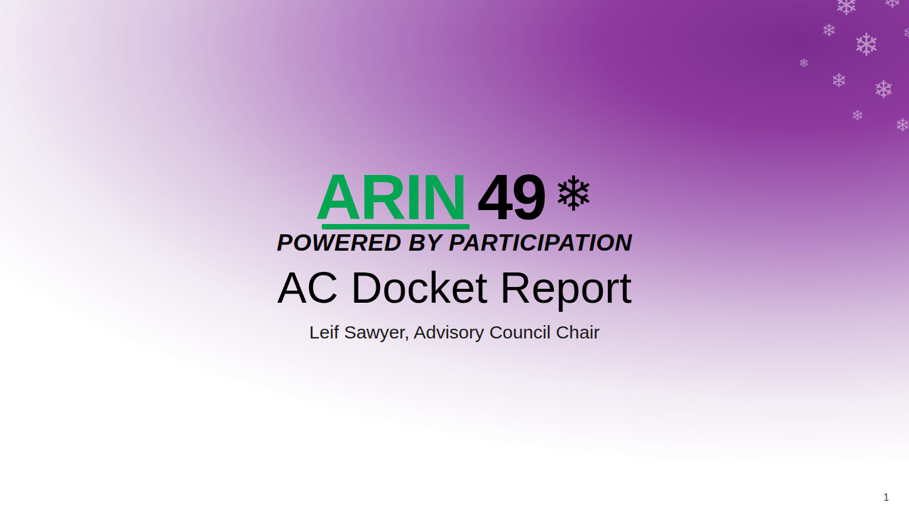❄ ❄ ❄ ❄ ❄ ❄ ❄ ❄ ❄ ❄
ARIN 49 ❄
POWERED BY PARTICIPATION
AC Docket Report
Leif Sawyer, Advisory Council Chair
1